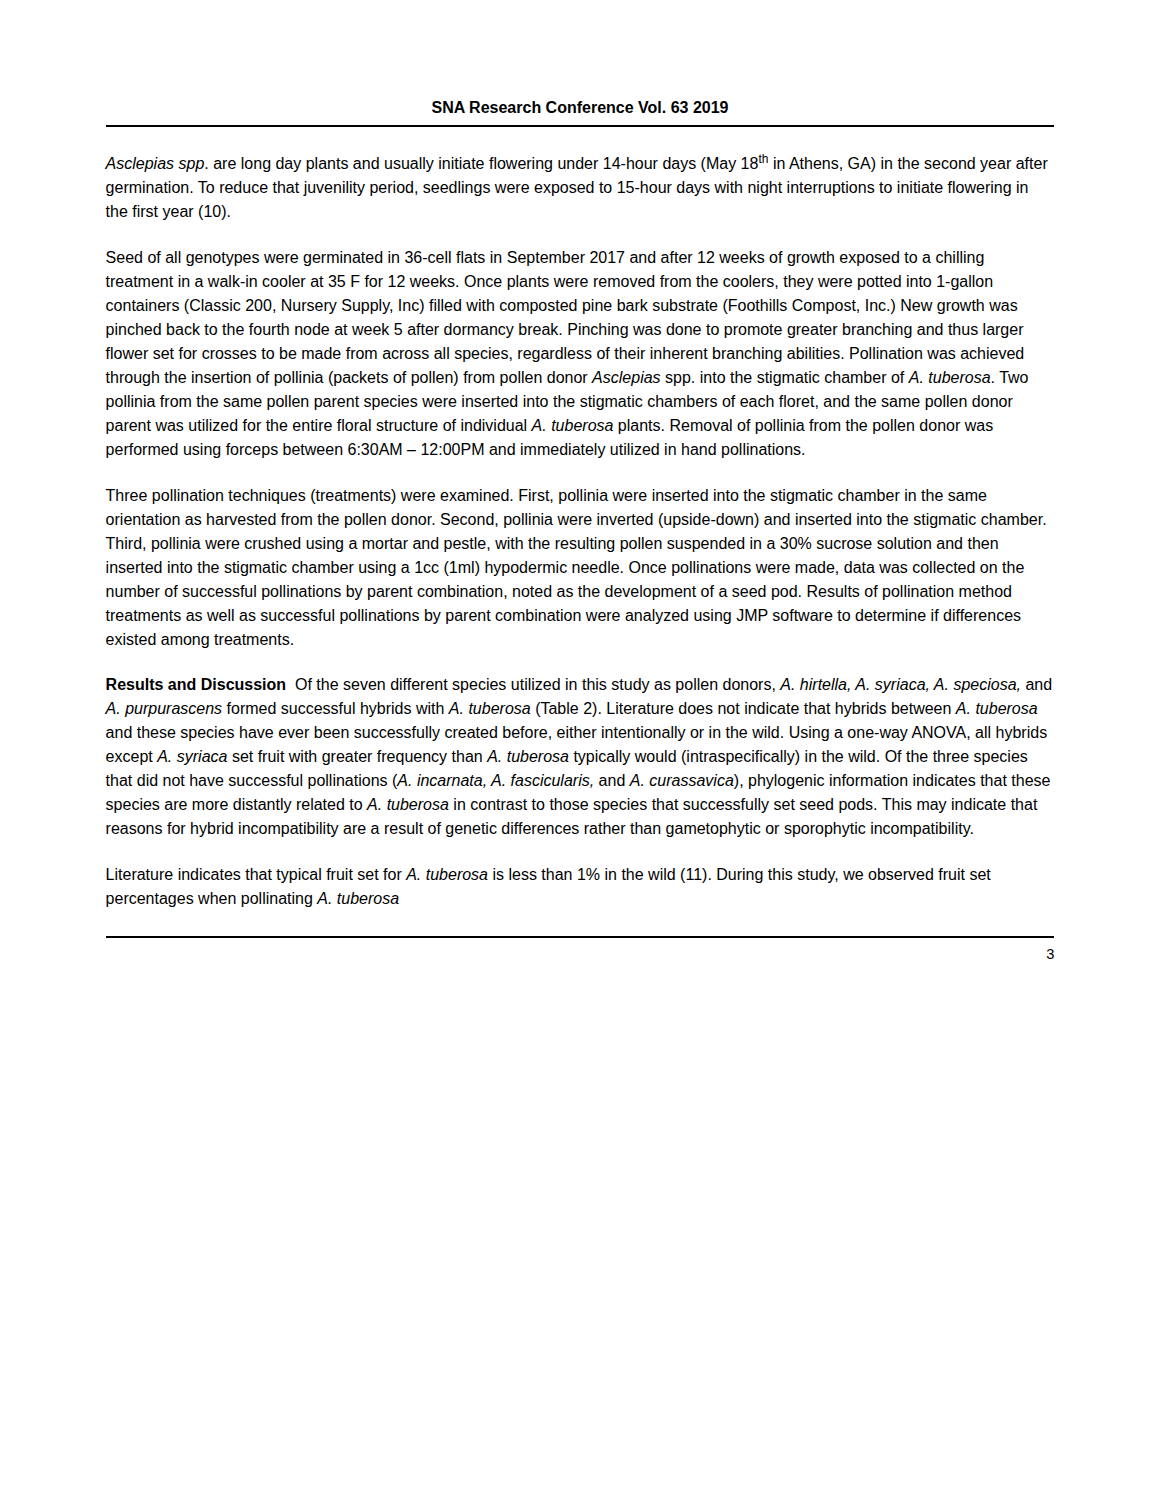SNA Research Conference Vol. 63 2019
Asclepias spp. are long day plants and usually initiate flowering under 14-hour days (May 18th in Athens, GA) in the second year after germination. To reduce that juvenility period, seedlings were exposed to 15-hour days with night interruptions to initiate flowering in the first year (10).
Seed of all genotypes were germinated in 36-cell flats in September 2017 and after 12 weeks of growth exposed to a chilling treatment in a walk-in cooler at 35 F for 12 weeks. Once plants were removed from the coolers, they were potted into 1-gallon containers (Classic 200, Nursery Supply, Inc) filled with composted pine bark substrate (Foothills Compost, Inc.) New growth was pinched back to the fourth node at week 5 after dormancy break. Pinching was done to promote greater branching and thus larger flower set for crosses to be made from across all species, regardless of their inherent branching abilities. Pollination was achieved through the insertion of pollinia (packets of pollen) from pollen donor Asclepias spp. into the stigmatic chamber of A. tuberosa. Two pollinia from the same pollen parent species were inserted into the stigmatic chambers of each floret, and the same pollen donor parent was utilized for the entire floral structure of individual A. tuberosa plants. Removal of pollinia from the pollen donor was performed using forceps between 6:30AM – 12:00PM and immediately utilized in hand pollinations.
Three pollination techniques (treatments) were examined. First, pollinia were inserted into the stigmatic chamber in the same orientation as harvested from the pollen donor. Second, pollinia were inverted (upside-down) and inserted into the stigmatic chamber. Third, pollinia were crushed using a mortar and pestle, with the resulting pollen suspended in a 30% sucrose solution and then inserted into the stigmatic chamber using a 1cc (1ml) hypodermic needle. Once pollinations were made, data was collected on the number of successful pollinations by parent combination, noted as the development of a seed pod. Results of pollination method treatments as well as successful pollinations by parent combination were analyzed using JMP software to determine if differences existed among treatments.
Results and Discussion Of the seven different species utilized in this study as pollen donors, A. hirtella, A. syriaca, A. speciosa, and A. purpurascens formed successful hybrids with A. tuberosa (Table 2). Literature does not indicate that hybrids between A. tuberosa and these species have ever been successfully created before, either intentionally or in the wild. Using a one-way ANOVA, all hybrids except A. syriaca set fruit with greater frequency than A. tuberosa typically would (intraspecifically) in the wild. Of the three species that did not have successful pollinations (A. incarnata, A. fascicularis, and A. curassavica), phylogenic information indicates that these species are more distantly related to A. tuberosa in contrast to those species that successfully set seed pods. This may indicate that reasons for hybrid incompatibility are a result of genetic differences rather than gametophytic or sporophytic incompatibility.
Literature indicates that typical fruit set for A. tuberosa is less than 1% in the wild (11). During this study, we observed fruit set percentages when pollinating A. tuberosa
3